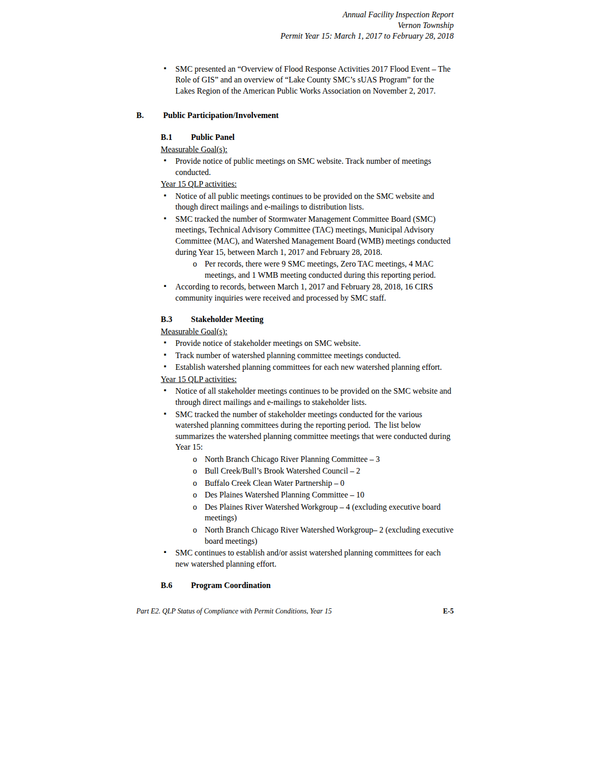Annual Facility Inspection Report
Vernon Township
Permit Year 15: March 1, 2017 to February 28, 2018
SMC presented an “Overview of Flood Response Activities 2017 Flood Event – The Role of GIS” and an overview of “Lake County SMC’s sUAS Program” for the Lakes Region of the American Public Works Association on November 2, 2017.
B. Public Participation/Involvement
B.1 Public Panel
Measurable Goal(s):
Provide notice of public meetings on SMC website. Track number of meetings conducted.
Year 15 QLP activities:
Notice of all public meetings continues to be provided on the SMC website and though direct mailings and e-mailings to distribution lists.
SMC tracked the number of Stormwater Management Committee Board (SMC) meetings, Technical Advisory Committee (TAC) meetings, Municipal Advisory Committee (MAC), and Watershed Management Board (WMB) meetings conducted during Year 15, between March 1, 2017 and February 28, 2018.
Per records, there were 9 SMC meetings, Zero TAC meetings, 4 MAC meetings, and 1 WMB meeting conducted during this reporting period.
According to records, between March 1, 2017 and February 28, 2018, 16 CIRS community inquiries were received and processed by SMC staff.
B.3 Stakeholder Meeting
Measurable Goal(s):
Provide notice of stakeholder meetings on SMC website.
Track number of watershed planning committee meetings conducted.
Establish watershed planning committees for each new watershed planning effort.
Year 15 QLP activities:
Notice of all stakeholder meetings continues to be provided on the SMC website and through direct mailings and e-mailings to stakeholder lists.
SMC tracked the number of stakeholder meetings conducted for the various watershed planning committees during the reporting period. The list below summarizes the watershed planning committee meetings that were conducted during Year 15:
North Branch Chicago River Planning Committee – 3
Bull Creek/Bull’s Brook Watershed Council – 2
Buffalo Creek Clean Water Partnership – 0
Des Plaines Watershed Planning Committee – 10
Des Plaines River Watershed Workgroup – 4 (excluding executive board meetings)
North Branch Chicago River Watershed Workgroup– 2 (excluding executive board meetings)
SMC continues to establish and/or assist watershed planning committees for each new watershed planning effort.
B.6 Program Coordination
Part E2. QLP Status of Compliance with Permit Conditions, Year 15 E-5